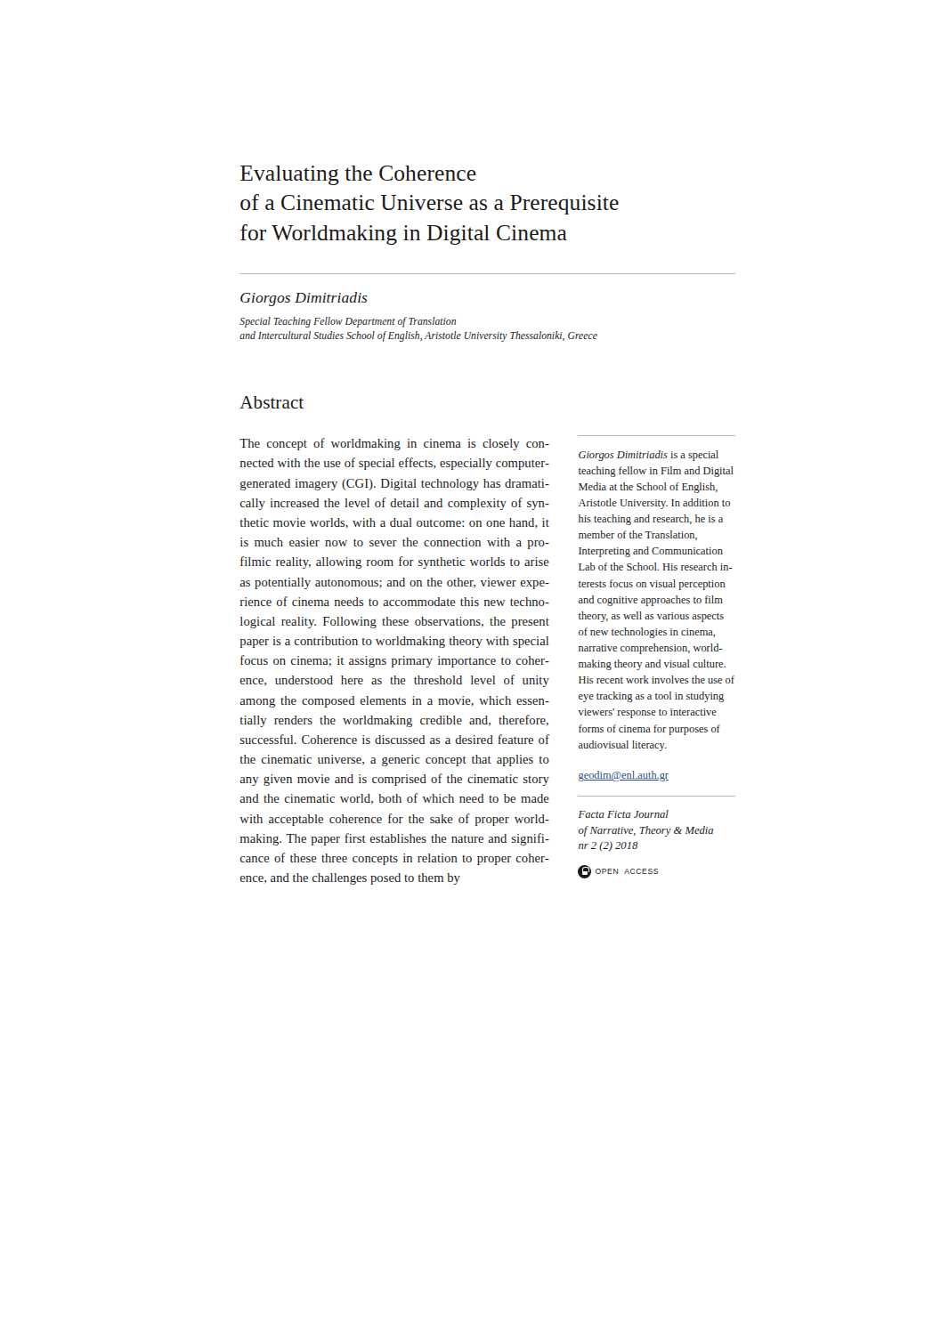Evaluating the Coherence
of a Cinematic Universe as a Prerequisite
for Worldmaking in Digital Cinema
Giorgos Dimitriadis
Special Teaching Fellow Department of Translation
and Intercultural Studies School of English, Aristotle University Thessaloniki, Greece
Abstract
The concept of worldmaking in cinema is closely connected with the use of special effects, especially computer-generated imagery (CGI). Digital technology has dramatically increased the level of detail and complexity of synthetic movie worlds, with a dual outcome: on one hand, it is much easier now to sever the connection with a pro-filmic reality, allowing room for synthetic worlds to arise as potentially autonomous; and on the other, viewer experience of cinema needs to accommodate this new technological reality. Following these observations, the present paper is a contribution to worldmaking theory with special focus on cinema; it assigns primary importance to coherence, understood here as the threshold level of unity among the composed elements in a movie, which essentially renders the worldmaking credible and, therefore, successful. Coherence is discussed as a desired feature of the cinematic universe, a generic concept that applies to any given movie and is comprised of the cinematic story and the cinematic world, both of which need to be made with acceptable coherence for the sake of proper worldmaking. The paper first establishes the nature and significance of these three concepts in relation to proper coherence, and the challenges posed to them by
Giorgos Dimitriadis is a special teaching fellow in Film and Digital Media at the School of English, Aristotle University. In addition to his teaching and research, he is a member of the Translation, Interpreting and Communication Lab of the School. His research interests focus on visual perception and cognitive approaches to film theory, as well as various aspects of new technologies in cinema, narrative comprehension, worldmaking theory and visual culture. His recent work involves the use of eye tracking as a tool in studying viewers' response to interactive forms of cinema for purposes of audiovisual literacy.
geodim@enl.auth.gr
Facta Ficta Journal
of Narrative, Theory & Media
nr 2 (2) 2018
OPEN ACCESS